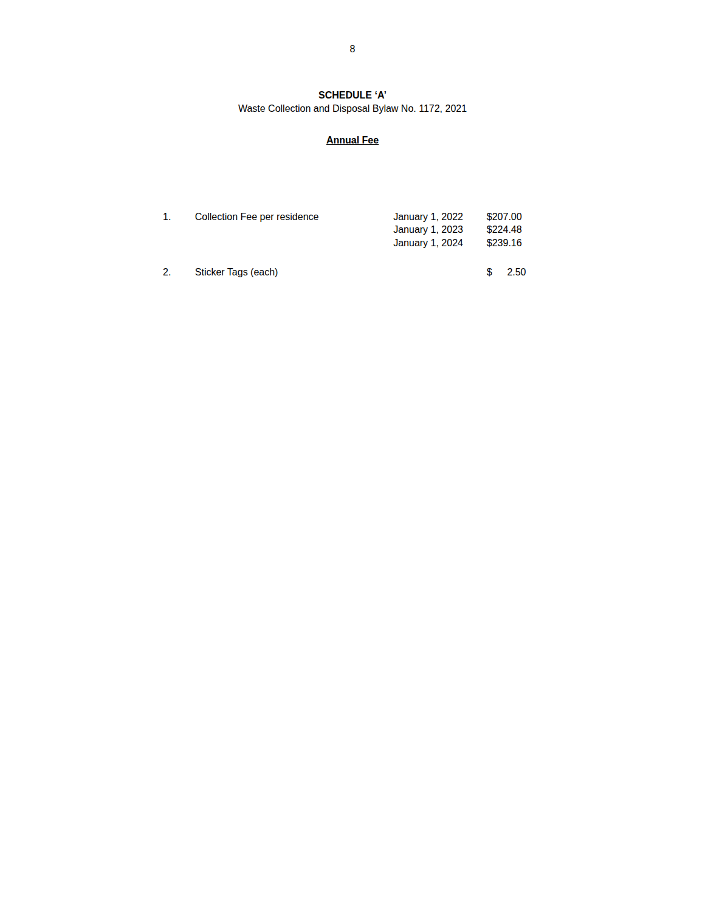8
SCHEDULE ‘A’
Waste Collection and Disposal Bylaw No. 1172, 2021
Annual Fee
| 1. | Collection Fee per residence | January 1, 2022 | $207.00 |
| | | January 1, 2023 | $224.48 |
| | | January 1, 2024 | $239.16 |
| 2. | Sticker Tags (each) | | $ 2.50 |